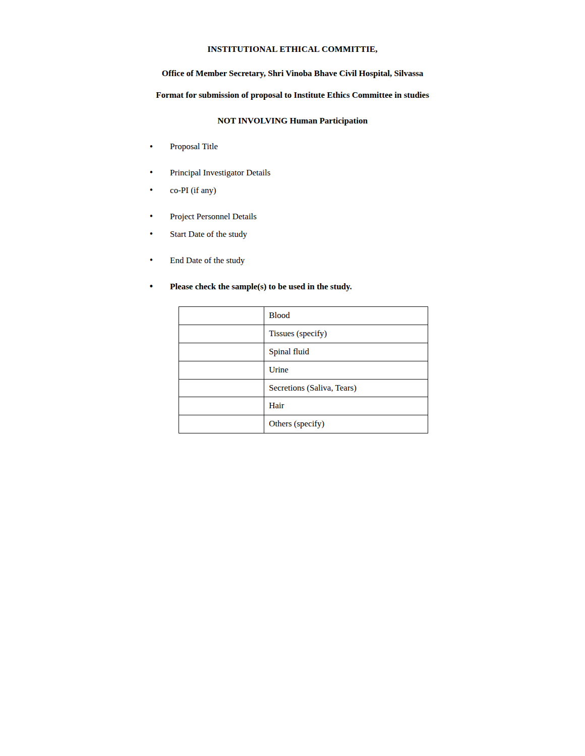INSTITUTIONAL ETHICAL COMMITTIE,
Office of Member Secretary, Shri Vinoba Bhave Civil Hospital, Silvassa
Format for submission of proposal to Institute Ethics Committee in studies
NOT INVOLVING Human Participation
Proposal Title
Principal Investigator Details
co-PI (if any)
Project Personnel Details
Start Date of the study
End Date of the study
Please check the sample(s) to be used in the study.
| | Blood |
| | Tissues (specify) |
| | Spinal fluid |
| | Urine |
| | Secretions (Saliva, Tears) |
| | Hair |
| | Others (specify) |